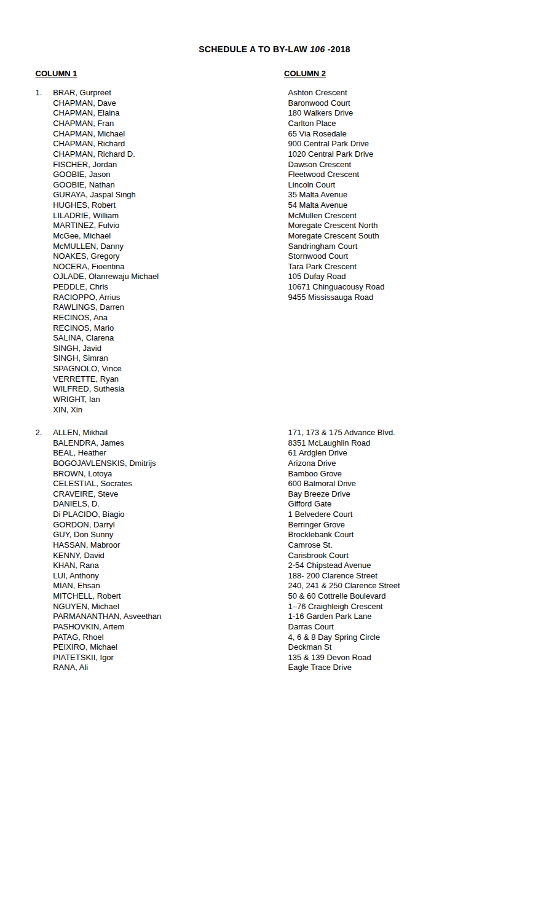SCHEDULE A TO BY-LAW 106 -2018
COLUMN 1
COLUMN 2
1.
BRAR, Gurpreet
CHAPMAN, Dave
CHAPMAN, Elaina
CHAPMAN, Fran
CHAPMAN, Michael
CHAPMAN, Richard
CHAPMAN, Richard D.
FISCHER, Jordan
GOOBIE, Jason
GOOBIE, Nathan
GURAYA, Jaspal Singh
HUGHES, Robert
LILADRIE, William
MARTINEZ, Fulvio
McGee, Michael
McMULLEN, Danny
NOAKES, Gregory
NOCERA, Fioentina
OJLADE, Olanrewaju Michael
PEDDLE, Chris
RACIOPPO, Arrius
RAWLINGS, Darren
RECINOS, Ana
RECINOS, Mario
SALINA, Clarena
SINGH, Javid
SINGH, Simran
SPAGNOLO, Vince
VERRETTE, Ryan
WILFRED, Suthesia
WRIGHT, Ian
XIN, Xin
Ashton Crescent
Baronwood Court
180 Walkers Drive
Carlton Place
65 Via Rosedale
900 Central Park Drive
1020 Central Park Drive
Dawson Crescent
Fleetwood Crescent
Lincoln Court
35 Malta Avenue
54 Malta Avenue
McMullen Crescent
Moregate Crescent North
Moregate Crescent South
Sandringham Court
Stornwood Court
Tara Park Crescent
105 Dufay Road
10671 Chinguacousy Road
9455 Mississauga Road
2.
ALLEN, Mikhail
BALENDRA, James
BEAL, Heather
BOGOJAVLENSKIS, Dmitrijs
BROWN, Lotoya
CELESTIAL, Socrates
CRAVEIRE, Steve
DANIELS, D.
Di PLACIDO, Biagio
GORDON, Darryl
GUY, Don Sunny
HASSAN, Mabroor
KENNY, David
KHAN, Rana
LUI, Anthony
MIAN, Ehsan
MITCHELL, Robert
NGUYEN, Michael
PARMANANTHAN, Asveethan
PASHOVKIN, Artem
PATAG, Rhoel
PEIXIRO, Michael
PIATETSKII, Igor
RANA, Ali
171, 173 & 175 Advance Blvd.
8351 McLaughlin Road
61 Ardglen Drive
Arizona Drive
Bamboo Grove
600 Balmoral Drive
Bay Breeze Drive
Gifford Gate
1 Belvedere Court
Berringer Grove
Brocklebank Court
Camrose St.
Carisbrook Court
2-54 Chipstead Avenue
188- 200 Clarence Street
240, 241 & 250 Clarence Street
50 & 60 Cottrelle Boulevard
1–76 Craighleigh Crescent
1-16 Garden Park Lane
Darras Court
4, 6 & 8 Day Spring Circle
Deckman St
135 & 139 Devon Road
Eagle Trace Drive